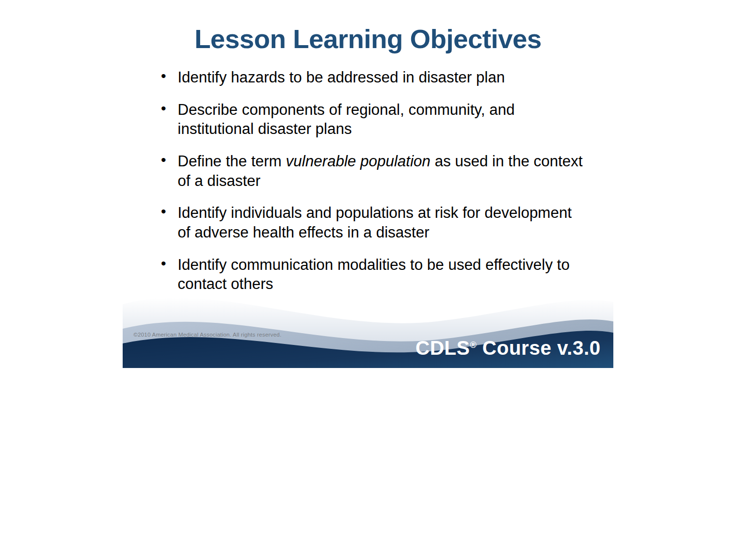Lesson Learning Objectives
Identify hazards to be addressed in disaster plan
Describe components of regional, community, and institutional disaster plans
Define the term vulnerable population as used in the context of a disaster
Identify individuals and populations at risk for development of adverse health effects in a disaster
Identify communication modalities to be used effectively to contact others
©2010 American Medical Association. All rights reserved.
CDLS® Course v.3.0